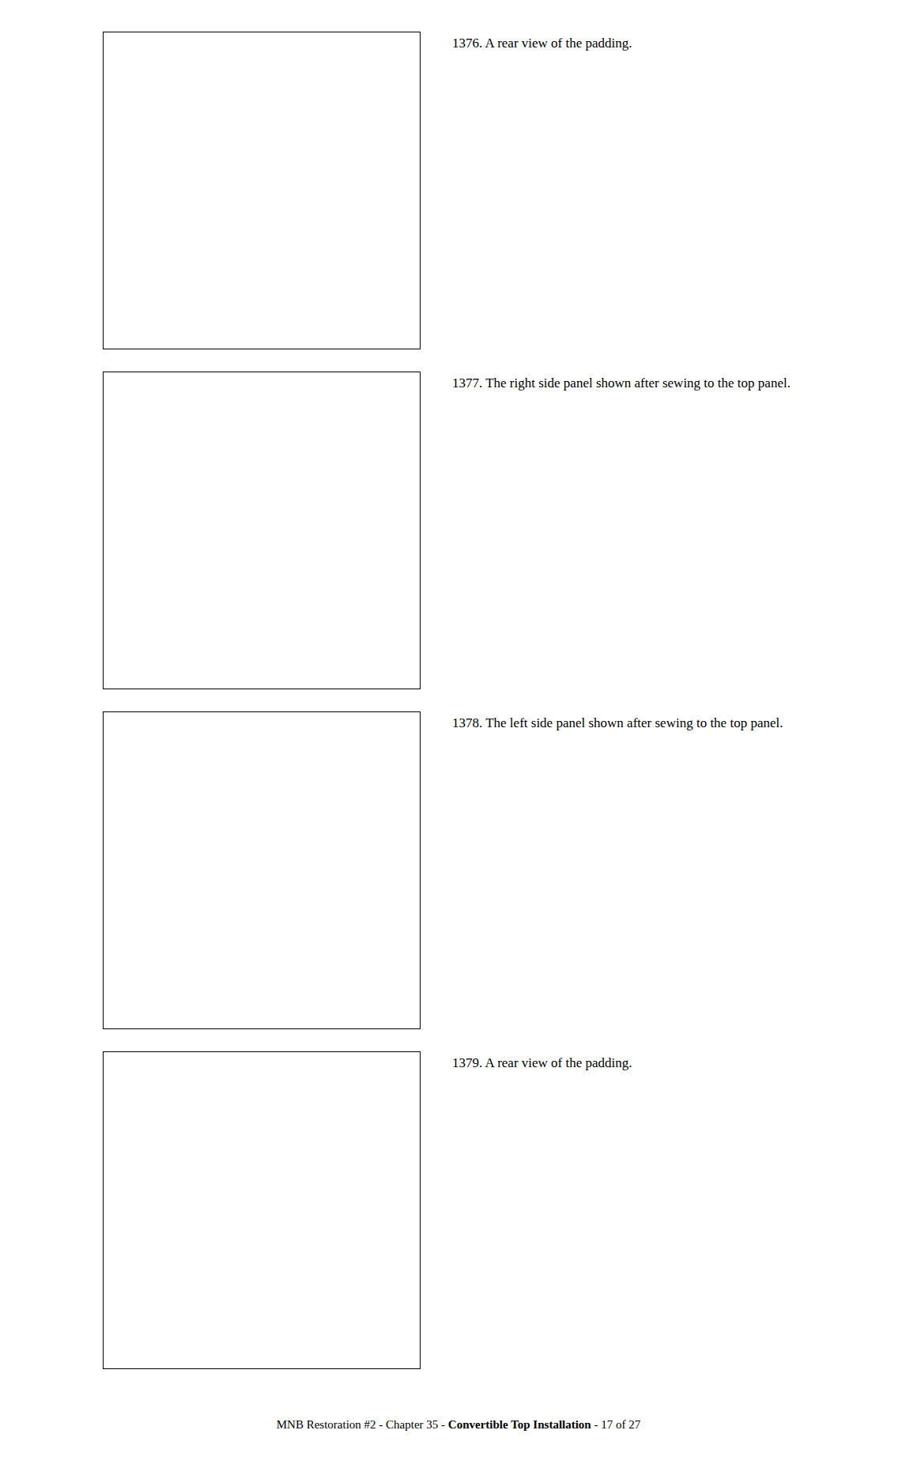1376. A rear view of the padding.
1377. The right side panel shown after sewing to the top panel.
1378. The left side panel shown after sewing to the top panel.
1379. A rear view of the padding.
MNB Restoration #2 - Chapter 35 - Convertible Top Installation - 17 of 27